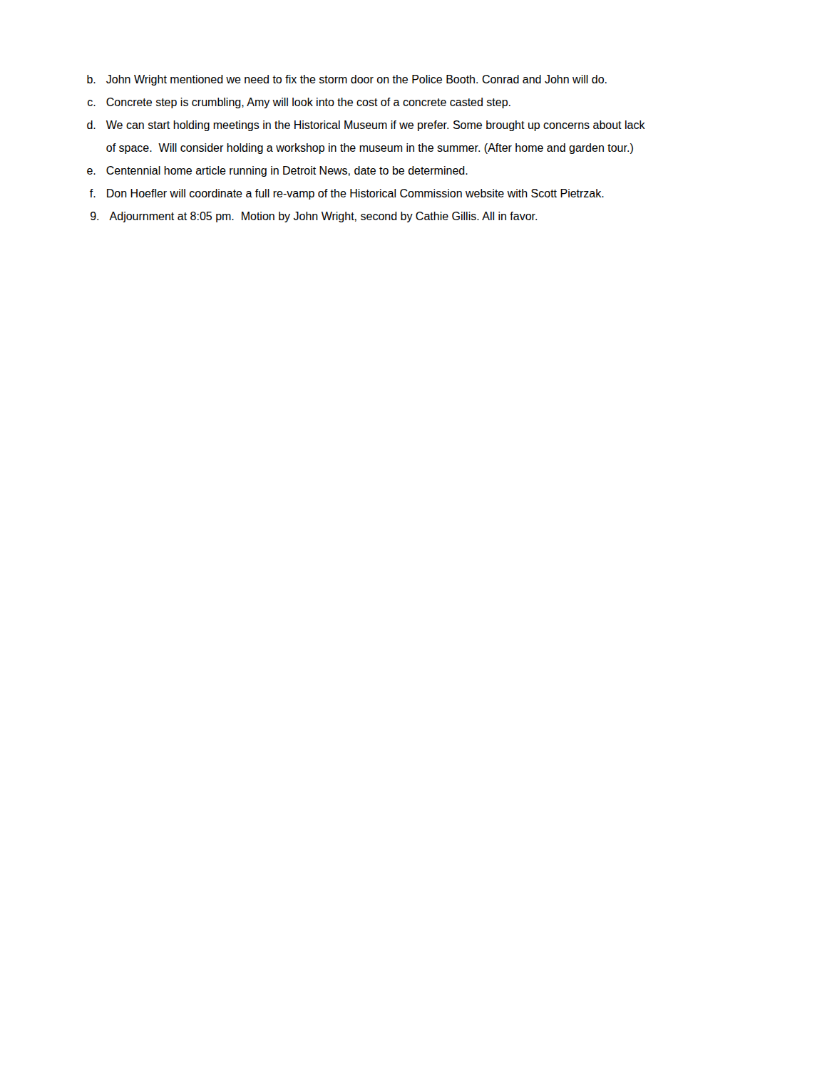John Wright mentioned we need to fix the storm door on the Police Booth. Conrad and John will do.
Concrete step is crumbling, Amy will look into the cost of a concrete casted step.
We can start holding meetings in the Historical Museum if we prefer. Some brought up concerns about lack of space. Will consider holding a workshop in the museum in the summer. (After home and garden tour.)
Centennial home article running in Detroit News, date to be determined.
Don Hoefler will coordinate a full re-vamp of the Historical Commission website with Scott Pietrzak.
Adjournment at 8:05 pm. Motion by John Wright, second by Cathie Gillis. All in favor.